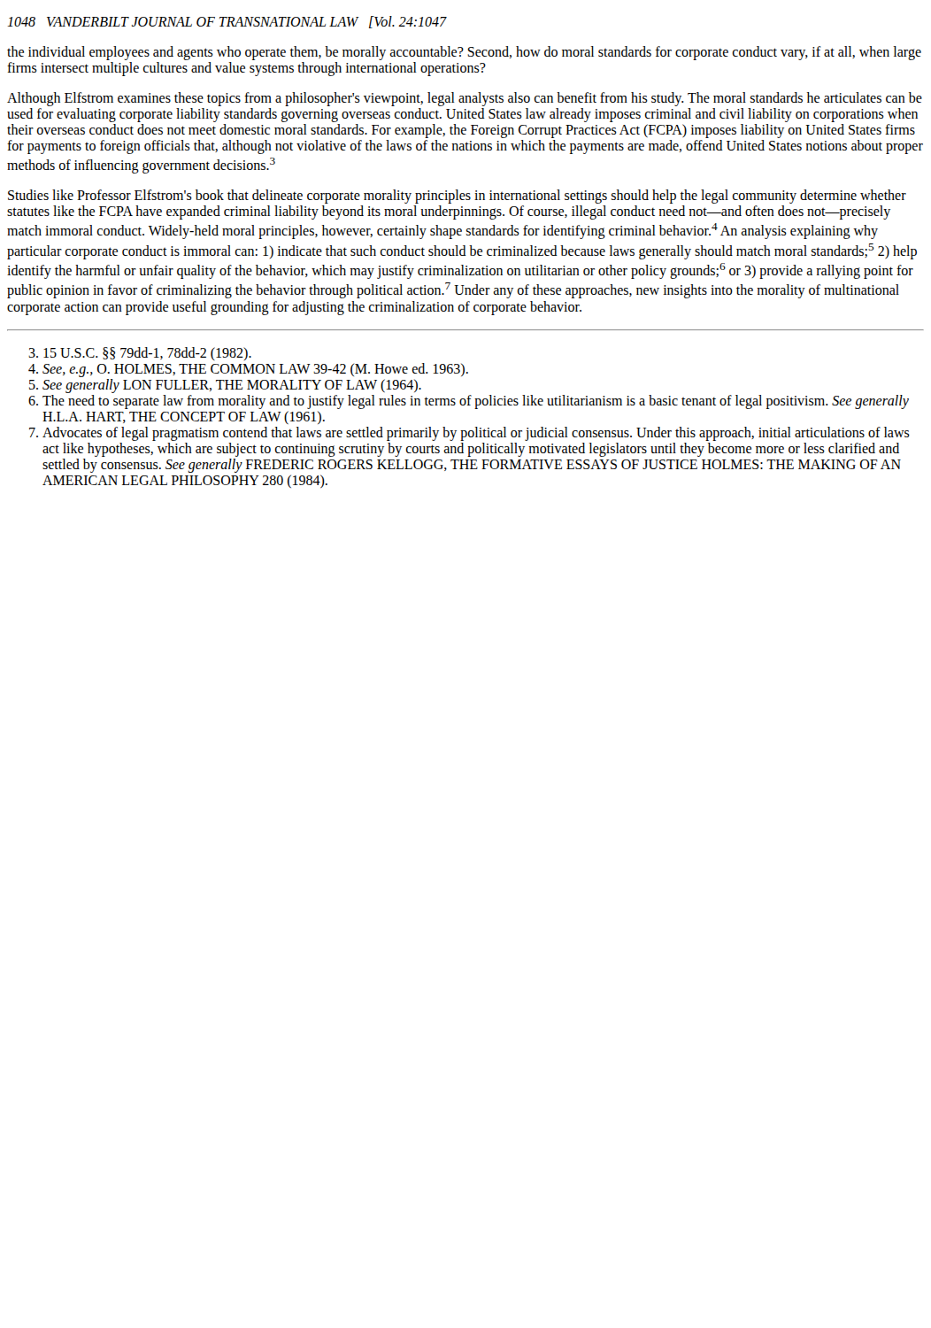1048 VANDERBILT JOURNAL OF TRANSNATIONAL LAW [Vol. 24:1047
the individual employees and agents who operate them, be morally accountable? Second, how do moral standards for corporate conduct vary, if at all, when large firms intersect multiple cultures and value systems through international operations?
Although Elfstrom examines these topics from a philosopher's viewpoint, legal analysts also can benefit from his study. The moral standards he articulates can be used for evaluating corporate liability standards governing overseas conduct. United States law already imposes criminal and civil liability on corporations when their overseas conduct does not meet domestic moral standards. For example, the Foreign Corrupt Practices Act (FCPA) imposes liability on United States firms for payments to foreign officials that, although not violative of the laws of the nations in which the payments are made, offend United States notions about proper methods of influencing government decisions.3
Studies like Professor Elfstrom's book that delineate corporate morality principles in international settings should help the legal community determine whether statutes like the FCPA have expanded criminal liability beyond its moral underpinnings. Of course, illegal conduct need not—and often does not—precisely match immoral conduct. Widely-held moral principles, however, certainly shape standards for identifying criminal behavior.4 An analysis explaining why particular corporate conduct is immoral can: 1) indicate that such conduct should be criminalized because laws generally should match moral standards;5 2) help identify the harmful or unfair quality of the behavior, which may justify criminalization on utilitarian or other policy grounds;6 or 3) provide a rallying point for public opinion in favor of criminalizing the behavior through political action.7 Under any of these approaches, new insights into the morality of multinational corporate action can provide useful grounding for adjusting the criminalization of corporate behavior.
15 U.S.C. §§ 79dd-1, 78dd-2 (1982).
See, e.g., O. HOLMES, THE COMMON LAW 39-42 (M. Howe ed. 1963).
See generally LON FULLER, THE MORALITY OF LAW (1964).
The need to separate law from morality and to justify legal rules in terms of policies like utilitarianism is a basic tenant of legal positivism. See generally H.L.A. HART, THE CONCEPT OF LAW (1961).
Advocates of legal pragmatism contend that laws are settled primarily by political or judicial consensus. Under this approach, initial articulations of laws act like hypotheses, which are subject to continuing scrutiny by courts and politically motivated legislators until they become more or less clarified and settled by consensus. See generally FREDERIC ROGERS KELLOGG, THE FORMATIVE ESSAYS OF JUSTICE HOLMES: THE MAKING OF AN AMERICAN LEGAL PHILOSOPHY 280 (1984).